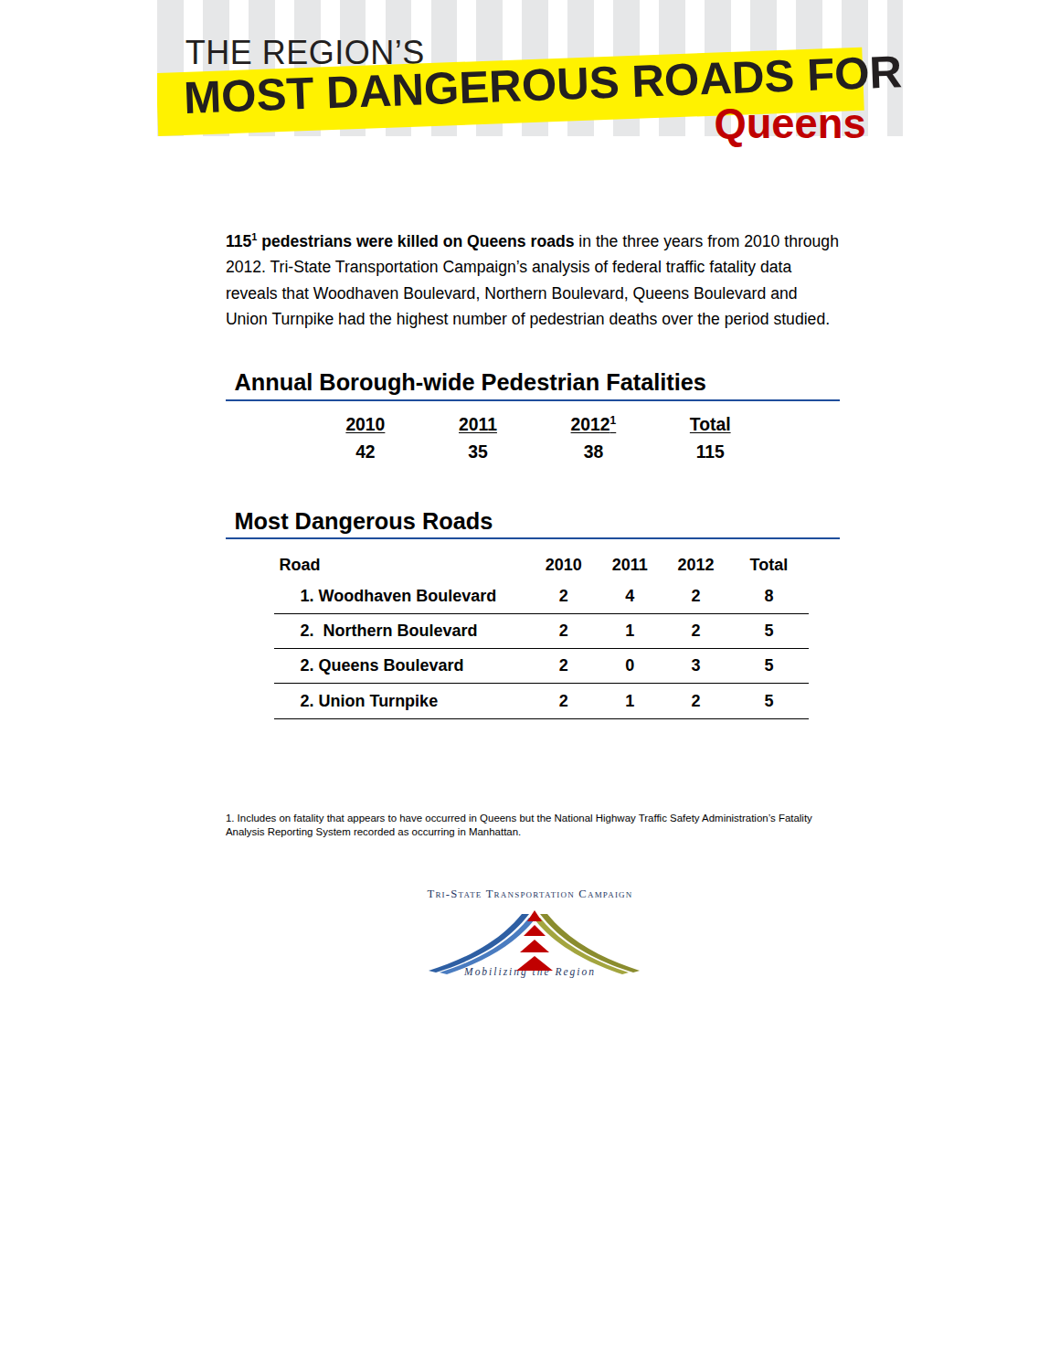THE REGION’S
MOST DANGEROUS ROADS FOR WALKING
Queens
1151 pedestrians were killed on Queens roads in the three years from 2010 through 2012. Tri-State Transportation Campaign’s analysis of federal traffic fatality data reveals that Woodhaven Boulevard, Northern Boulevard, Queens Boulevard and Union Turnpike had the highest number of pedestrian deaths over the period studied.
Annual Borough-wide Pedestrian Fatalities
| 2010 | 2011 | 2012 1 | Total |
| --- | --- | --- | --- |
| 42 | 35 | 38 | 115 |
Most Dangerous Roads
| Road | 2010 | 2011 | 2012 | Total |
| --- | --- | --- | --- | --- |
| 1. Woodhaven Boulevard | 2 | 4 | 2 | 8 |
| 2. Northern Boulevard | 2 | 1 | 2 | 5 |
| 2. Queens Boulevard | 2 | 0 | 3 | 5 |
| 2. Union Turnpike | 2 | 1 | 2 | 5 |
1. Includes on fatality that appears to have occurred in Queens but the National Highway Traffic Safety Administration’s Fatality Analysis Reporting System recorded as occurring in Manhattan.
Tri-State Transportation Campaign
Mobilizing the Region